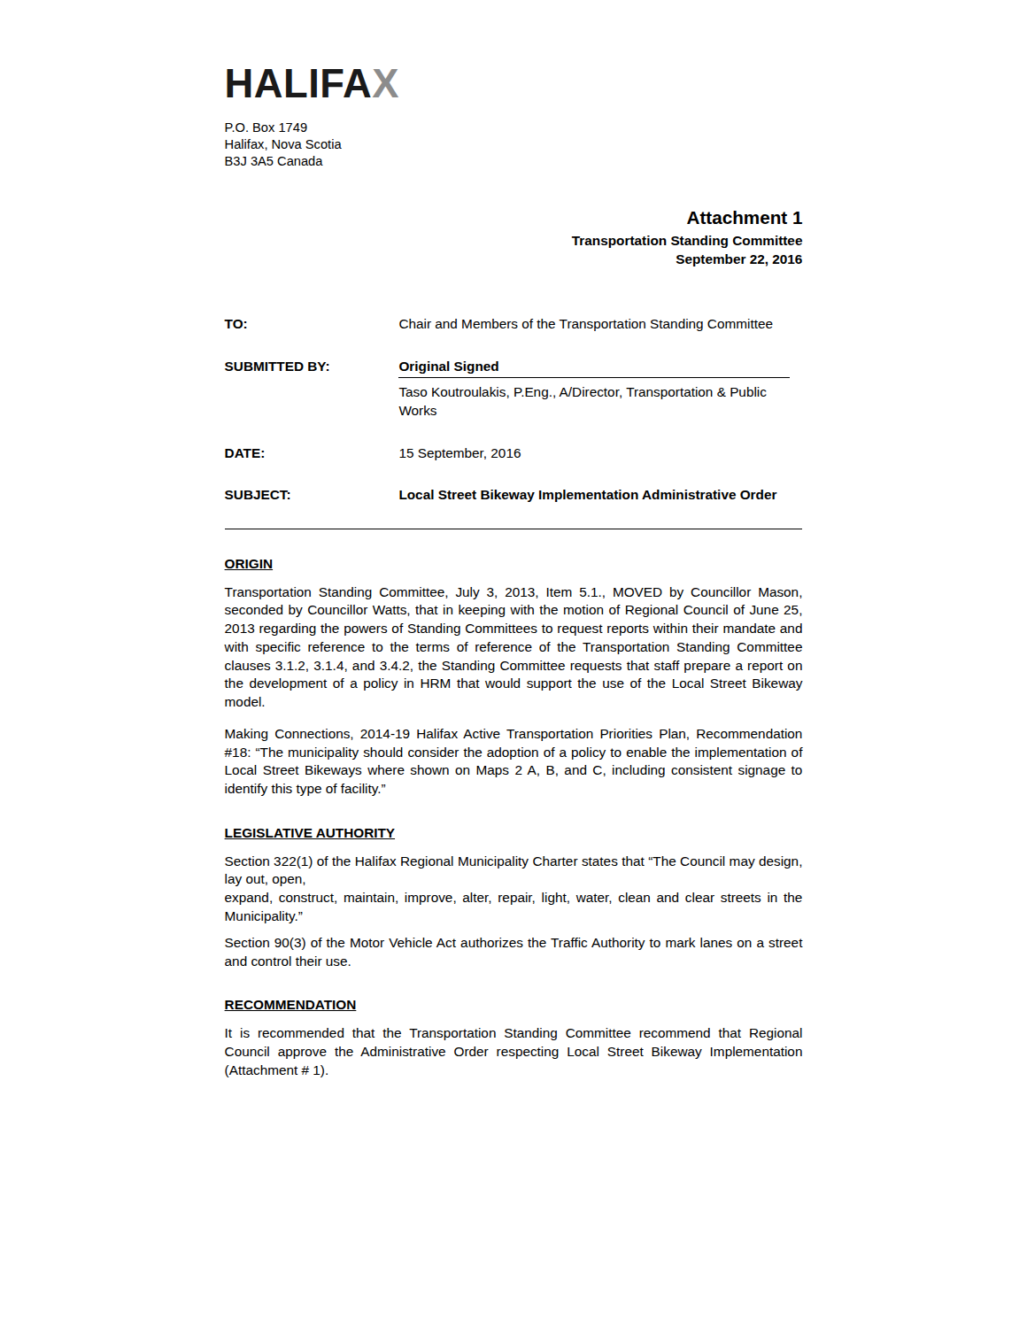HALIFA X
P.O. Box 1749
Halifax, Nova Scotia
B3J 3A5 Canada
Attachment 1
Transportation Standing Committee
September 22, 2016
| TO: | Chair and Members of the Transportation Standing Committee |
| SUBMITTED BY: | Original Signed Taso Koutroulakis, P.Eng., A/Director, Transportation & Public Works |
| DATE: | 15 September, 2016 |
| SUBJECT: | Local Street Bikeway Implementation Administrative Order |
ORIGIN
Transportation Standing Committee, July 3, 2013, Item 5.1., MOVED by Councillor Mason, seconded by Councillor Watts, that in keeping with the motion of Regional Council of June 25, 2013 regarding the powers of Standing Committees to request reports within their mandate and with specific reference to the terms of reference of the Transportation Standing Committee clauses 3.1.2, 3.1.4, and 3.4.2, the Standing Committee requests that staff prepare a report on the development of a policy in HRM that would support the use of the Local Street Bikeway model.
Making Connections, 2014-19 Halifax Active Transportation Priorities Plan, Recommendation #18: “The municipality should consider the adoption of a policy to enable the implementation of Local Street Bikeways where shown on Maps 2 A, B, and C, including consistent signage to identify this type of facility.”
LEGISLATIVE AUTHORITY
Section 322(1) of the Halifax Regional Municipality Charter states that “The Council may design, lay out, open,
expand, construct, maintain, improve, alter, repair, light, water, clean and clear streets in the Municipality.”
Section 90(3) of the Motor Vehicle Act authorizes the Traffic Authority to mark lanes on a street and control their use.
RECOMMENDATION
It is recommended that the Transportation Standing Committee recommend that Regional Council approve the Administrative Order respecting Local Street Bikeway Implementation (Attachment # 1).